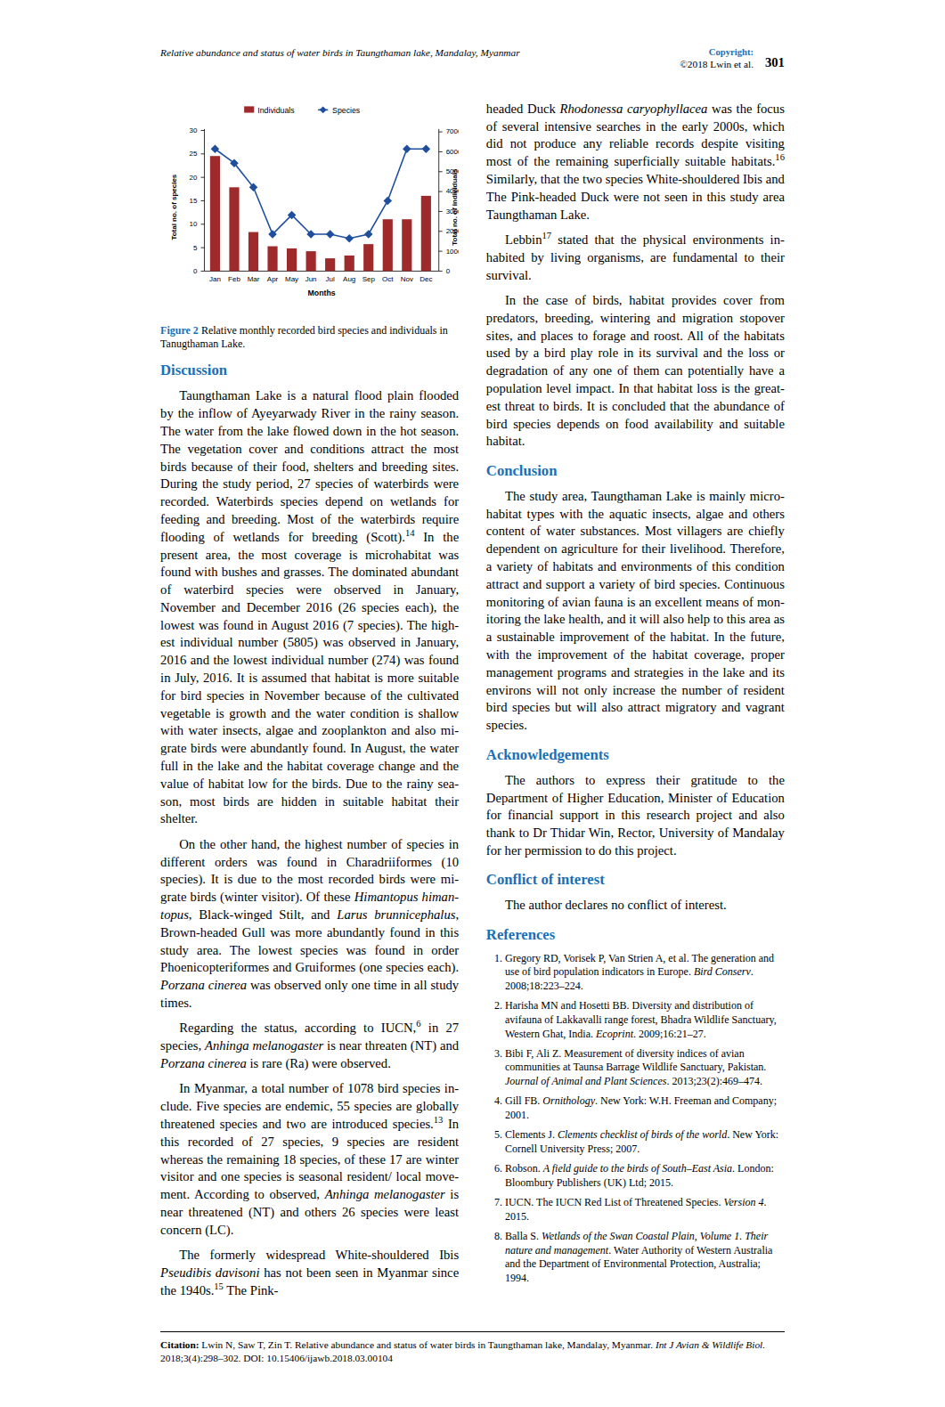Relative abundance and status of water birds in Taungthaman lake, Mandalay, Myanmar
Copyright: ©2018 Lwin et al. 301
Individuals Species 0 5 10 15 20 25 30 Total no. of species 0 1000 2000 3000 4000 5000 6000 7000 Total no. of individuals Jan Feb Mar Apr May Jun Jul Aug Sep Oct Nov Dec Months
Figure 2 Relative monthly recorded bird species and individuals in Tanugthaman Lake.
Discussion
Taungthaman Lake is a natural flood plain flooded by the inflow of Ayeyarwady River in the rainy season. The water from the lake flowed down in the hot season. The vegetation cover and conditions attract the most birds because of their food, shelters and breeding sites. During the study period, 27 species of waterbirds were recorded. Waterbirds species depend on wetlands for feeding and breeding. Most of the waterbirds require flooding of wetlands for breeding (Scott).14 In the present area, the most coverage is microhabitat was found with bushes and grasses. The dominated abundant of waterbird species were observed in January, November and December 2016 (26 species each), the lowest was found in August 2016 (7 species). The highest individual number (5805) was observed in January, 2016 and the lowest individual number (274) was found in July, 2016. It is assumed that habitat is more suitable for bird species in November because of the cultivated vegetable is growth and the water condition is shallow with water insects, algae and zooplankton and also migrate birds were abundantly found. In August, the water full in the lake and the habitat coverage change and the value of habitat low for the birds. Due to the rainy season, most birds are hidden in suitable habitat their shelter.
On the other hand, the highest number of species in different orders was found in Charadriiformes (10 species). It is due to the most recorded birds were migrate birds (winter visitor). Of these Himantopus himantopus, Black-winged Stilt, and Larus brunnicephalus, Brown-headed Gull was more abundantly found in this study area. The lowest species was found in order Phoenicopteriformes and Gruiformes (one species each). Porzana cinerea was observed only one time in all study times.
Regarding the status, according to IUCN,6 in 27 species, Anhinga melanogaster is near threaten (NT) and Porzana cinerea is rare (Ra) were observed.
In Myanmar, a total number of 1078 bird species include. Five species are endemic, 55 species are globally threatened species and two are introduced species.13 In this recorded of 27 species, 9 species are resident whereas the remaining 18 species, of these 17 are winter visitor and one species is seasonal resident/ local movement. According to observed, Anhinga melanogaster is near threatened (NT) and others 26 species were least concern (LC).
The formerly widespread White-shouldered Ibis Pseudibis davisoni has not been seen in Myanmar since the 1940s.15 The Pink-
headed Duck Rhodonessa caryophyllacea was the focus of several intensive searches in the early 2000s, which did not produce any reliable records despite visiting most of the remaining superficially suitable habitats.16 Similarly, that the two species White-shouldered Ibis and The Pink-headed Duck were not seen in this study area Taungthaman Lake.
Lebbin17 stated that the physical environments inhabited by living organisms, are fundamental to their survival.
In the case of birds, habitat provides cover from predators, breeding, wintering and migration stopover sites, and places to forage and roost. All of the habitats used by a bird play role in its survival and the loss or degradation of any one of them can potentially have a population level impact. In that habitat loss is the greatest threat to birds. It is concluded that the abundance of bird species depends on food availability and suitable habitat.
Conclusion
The study area, Taungthaman Lake is mainly microhabitat types with the aquatic insects, algae and others content of water substances. Most villagers are chiefly dependent on agriculture for their livelihood. Therefore, a variety of habitats and environments of this condition attract and support a variety of bird species. Continuous monitoring of avian fauna is an excellent means of monitoring the lake health, and it will also help to this area as a sustainable improvement of the habitat. In the future, with the improvement of the habitat coverage, proper management programs and strategies in the lake and its environs will not only increase the number of resident bird species but will also attract migratory and vagrant species.
Acknowledgements
The authors to express their gratitude to the Department of Higher Education, Minister of Education for financial support in this research project and also thank to Dr Thidar Win, Rector, University of Mandalay for her permission to do this project.
Conflict of interest
The author declares no conflict of interest.
References
Gregory RD, Vorisek P, Van Strien A, et al. The generation and use of bird population indicators in Europe. Bird Conserv. 2008;18:223–224.
Harisha MN and Hosetti BB. Diversity and distribution of avifauna of Lakkavalli range forest, Bhadra Wildlife Sanctuary, Western Ghat, India. Ecoprint. 2009;16:21–27.
Bibi F, Ali Z. Measurement of diversity indices of avian communities at Taunsa Barrage Wildlife Sanctuary, Pakistan. Journal of Animal and Plant Sciences. 2013;23(2):469–474.
Gill FB. Ornithology. New York: W.H. Freeman and Company; 2001.
Clements J. Clements checklist of birds of the world. New York: Cornell University Press; 2007.
Robson. A field guide to the birds of South–East Asia. London: Bloombury Publishers (UK) Ltd; 2015.
IUCN. The IUCN Red List of Threatened Species. Version 4. 2015.
Balla S. Wetlands of the Swan Coastal Plain, Volume 1. Their nature and management. Water Authority of Western Australia and the Department of Environmental Protection, Australia; 1994.
Citation: Lwin N, Saw T, Zin T. Relative abundance and status of water birds in Taungthaman lake, Mandalay, Myanmar. Int J Avian & Wildlife Biol. 2018;3(4):298–302. DOI: 10.15406/ijawb.2018.03.00104